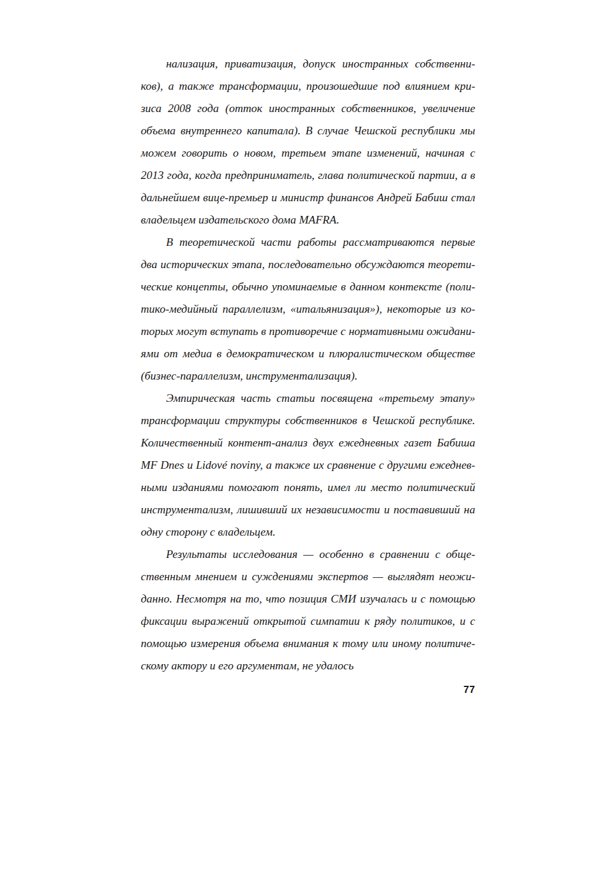нализация, приватизация, допуск иностранных собственников), а также трансформации, произошедшие под влиянием кризиса 2008 года (отток иностранных собственников, увеличение объема внутреннего капитала). В случае Чешской республики мы можем говорить о новом, третьем этапе изменений, начиная с 2013 года, когда предприниматель, глава политической партии, а в дальнейшем вице-премьер и министр финансов Андрей Бабиш стал владельцем издательского дома MAFRA.
В теоретической части работы рассматриваются первые два исторических этапа, последовательно обсуждаются теоретические концепты, обычно упоминаемые в данном контексте (политико-медийный параллелизм, «итальянизация»), некоторые из которых могут вступать в противоречие с нормативными ожиданиями от медиа в демократическом и плюралистическом обществе (бизнес-параллелизм, инструментализация).
Эмпирическая часть статьи посвящена «третьему этапу» трансформации структуры собственников в Чешской республике. Количественный контент-анализ двух ежедневных газет Бабиша MF Dnes и Lidové noviny, а также их сравнение с другими ежедневными изданиями помогают понять, имел ли место политический инструментализм, лишивший их независимости и поставивший на одну сторону с владельцем.
Результаты исследования — особенно в сравнении с общественным мнением и суждениями экспертов — выглядят неожиданно. Несмотря на то, что позиция СМИ изучалась и с помощью фиксации выражений открытой симпатии к ряду политиков, и с помощью измерения объема внимания к тому или иному политическому актору и его аргументам, не удалось
77